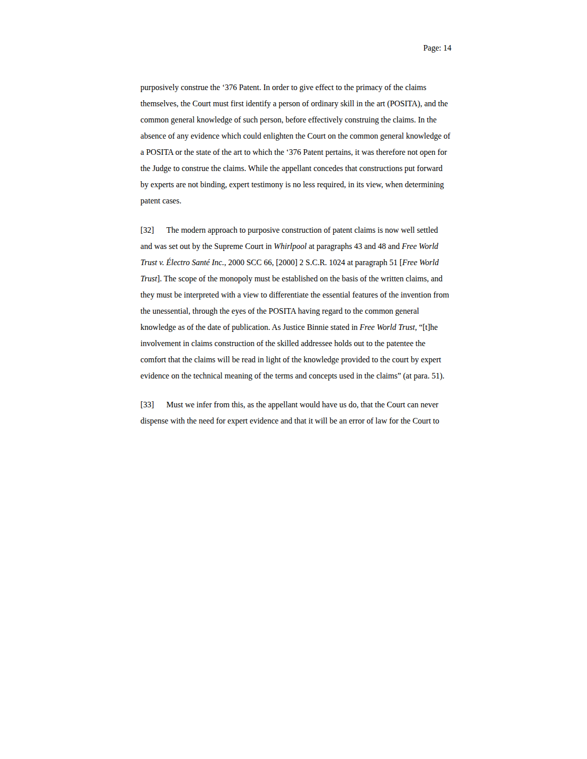Page: 14
purposively construe the ‘376 Patent. In order to give effect to the primacy of the claims themselves, the Court must first identify a person of ordinary skill in the art (POSITA), and the common general knowledge of such person, before effectively construing the claims. In the absence of any evidence which could enlighten the Court on the common general knowledge of a POSITA or the state of the art to which the ‘376 Patent pertains, it was therefore not open for the Judge to construe the claims. While the appellant concedes that constructions put forward by experts are not binding, expert testimony is no less required, in its view, when determining patent cases.
[32] The modern approach to purposive construction of patent claims is now well settled and was set out by the Supreme Court in Whirlpool at paragraphs 43 and 48 and Free World Trust v. Électro Santé Inc., 2000 SCC 66, [2000] 2 S.C.R. 1024 at paragraph 51 [Free World Trust]. The scope of the monopoly must be established on the basis of the written claims, and they must be interpreted with a view to differentiate the essential features of the invention from the unessential, through the eyes of the POSITA having regard to the common general knowledge as of the date of publication. As Justice Binnie stated in Free World Trust, “[t]he involvement in claims construction of the skilled addressee holds out to the patentee the comfort that the claims will be read in light of the knowledge provided to the court by expert evidence on the technical meaning of the terms and concepts used in the claims” (at para. 51).
[33] Must we infer from this, as the appellant would have us do, that the Court can never dispense with the need for expert evidence and that it will be an error of law for the Court to